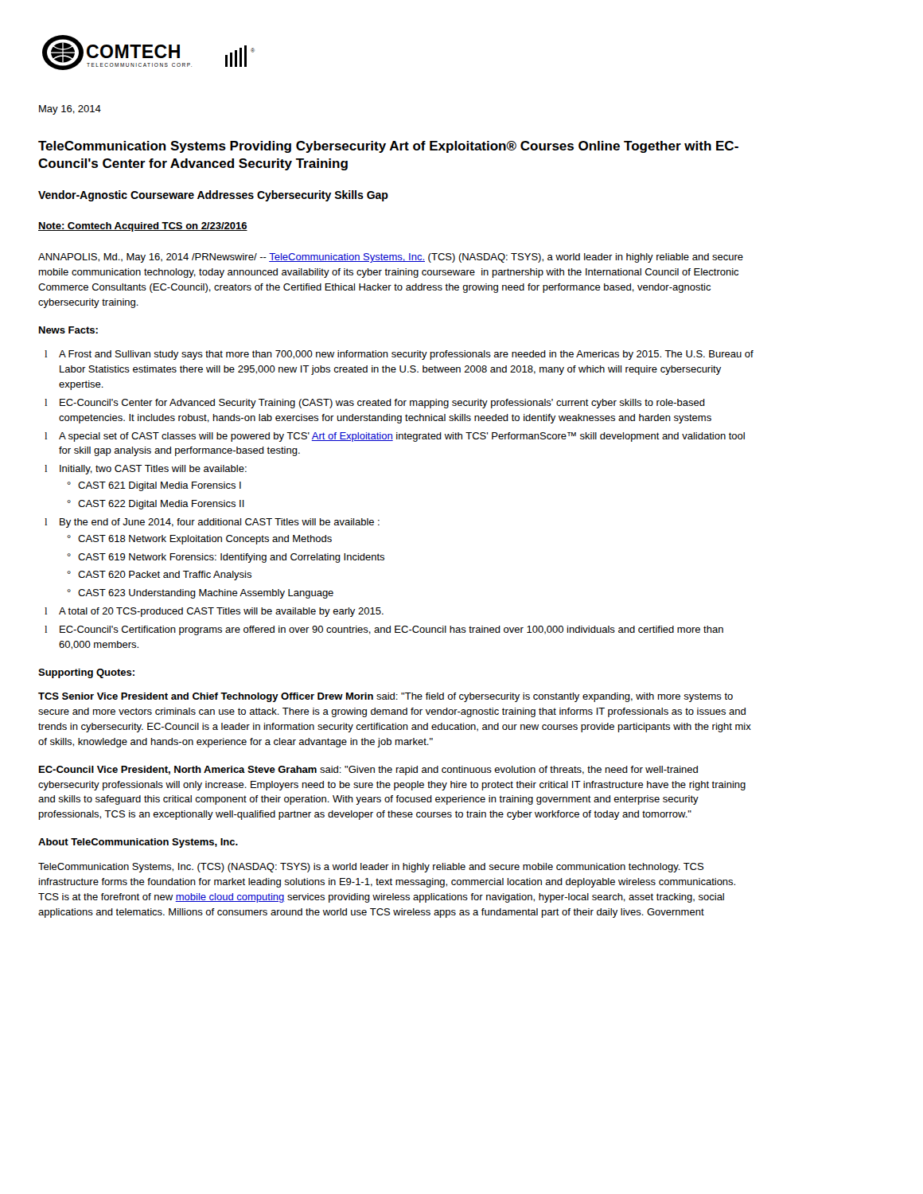COMTECH TELECOMMUNICATIONS CORP. ®
May 16, 2014
TeleCommunication Systems Providing Cybersecurity Art of Exploitation® Courses Online Together with EC-Council's Center for Advanced Security Training
Vendor-Agnostic Courseware Addresses Cybersecurity Skills Gap
Note: Comtech Acquired TCS on 2/23/2016
ANNAPOLIS, Md., May 16, 2014 /PRNewswire/ -- TeleCommunication Systems, Inc. (TCS) (NASDAQ: TSYS), a world leader in highly reliable and secure mobile communication technology, today announced availability of its cyber training courseware in partnership with the International Council of Electronic Commerce Consultants (EC-Council), creators of the Certified Ethical Hacker to address the growing need for performance based, vendor-agnostic cybersecurity training.
News Facts:
A Frost and Sullivan study says that more than 700,000 new information security professionals are needed in the Americas by 2015. The U.S. Bureau of Labor Statistics estimates there will be 295,000 new IT jobs created in the U.S. between 2008 and 2018, many of which will require cybersecurity expertise.
EC-Council's Center for Advanced Security Training (CAST) was created for mapping security professionals' current cyber skills to role-based competencies. It includes robust, hands-on lab exercises for understanding technical skills needed to identify weaknesses and harden systems
A special set of CAST classes will be powered by TCS' Art of Exploitation integrated with TCS' PerformanScore™ skill development and validation tool for skill gap analysis and performance-based testing.
Initially, two CAST Titles will be available:
CAST 621 Digital Media Forensics I
CAST 622 Digital Media Forensics II
By the end of June 2014, four additional CAST Titles will be available :
CAST 618 Network Exploitation Concepts and Methods
CAST 619 Network Forensics: Identifying and Correlating Incidents
CAST 620 Packet and Traffic Analysis
CAST 623 Understanding Machine Assembly Language
A total of 20 TCS-produced CAST Titles will be available by early 2015.
EC-Council's Certification programs are offered in over 90 countries, and EC-Council has trained over 100,000 individuals and certified more than 60,000 members.
Supporting Quotes:
TCS Senior Vice President and Chief Technology Officer Drew Morin said: "The field of cybersecurity is constantly expanding, with more systems to secure and more vectors criminals can use to attack. There is a growing demand for vendor-agnostic training that informs IT professionals as to issues and trends in cybersecurity. EC-Council is a leader in information security certification and education, and our new courses provide participants with the right mix of skills, knowledge and hands-on experience for a clear advantage in the job market."
EC-Council Vice President, North America Steve Graham said: "Given the rapid and continuous evolution of threats, the need for well-trained cybersecurity professionals will only increase. Employers need to be sure the people they hire to protect their critical IT infrastructure have the right training and skills to safeguard this critical component of their operation. With years of focused experience in training government and enterprise security professionals, TCS is an exceptionally well-qualified partner as developer of these courses to train the cyber workforce of today and tomorrow."
About TeleCommunication Systems, Inc.
TeleCommunication Systems, Inc. (TCS) (NASDAQ: TSYS) is a world leader in highly reliable and secure mobile communication technology. TCS infrastructure forms the foundation for market leading solutions in E9-1-1, text messaging, commercial location and deployable wireless communications. TCS is at the forefront of new mobile cloud computing services providing wireless applications for navigation, hyper-local search, asset tracking, social applications and telematics. Millions of consumers around the world use TCS wireless apps as a fundamental part of their daily lives. Government